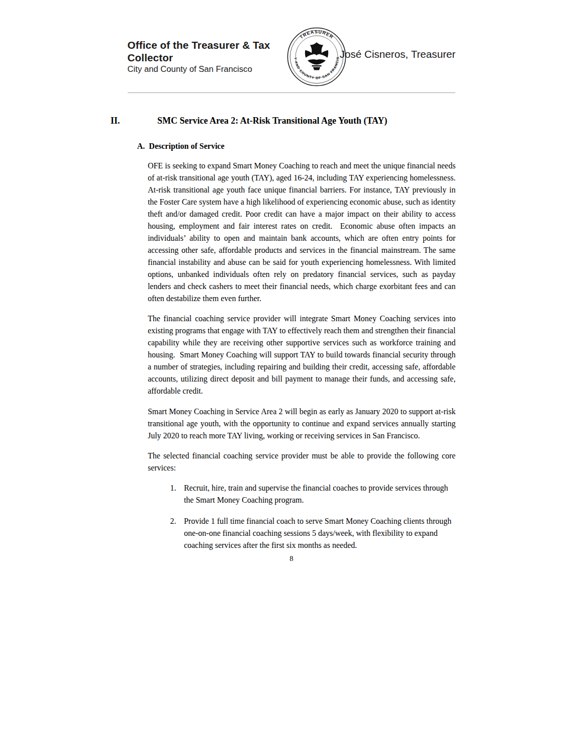Office of the Treasurer & Tax Collector
City and County of San Francisco
TREASURER CITY AND COUNTY OF SAN FRANCISCO
José Cisneros, Treasurer
II. SMC Service Area 2: At-Risk Transitional Age Youth (TAY)
A. Description of Service
OFE is seeking to expand Smart Money Coaching to reach and meet the unique financial needs of at-risk transitional age youth (TAY), aged 16-24, including TAY experiencing homelessness. At-risk transitional age youth face unique financial barriers. For instance, TAY previously in the Foster Care system have a high likelihood of experiencing economic abuse, such as identity theft and/or damaged credit. Poor credit can have a major impact on their ability to access housing, employment and fair interest rates on credit. Economic abuse often impacts an individuals’ ability to open and maintain bank accounts, which are often entry points for accessing other safe, affordable products and services in the financial mainstream. The same financial instability and abuse can be said for youth experiencing homelessness. With limited options, unbanked individuals often rely on predatory financial services, such as payday lenders and check cashers to meet their financial needs, which charge exorbitant fees and can often destabilize them even further.
The financial coaching service provider will integrate Smart Money Coaching services into existing programs that engage with TAY to effectively reach them and strengthen their financial capability while they are receiving other supportive services such as workforce training and housing. Smart Money Coaching will support TAY to build towards financial security through a number of strategies, including repairing and building their credit, accessing safe, affordable accounts, utilizing direct deposit and bill payment to manage their funds, and accessing safe, affordable credit.
Smart Money Coaching in Service Area 2 will begin as early as January 2020 to support at-risk transitional age youth, with the opportunity to continue and expand services annually starting July 2020 to reach more TAY living, working or receiving services in San Francisco.
The selected financial coaching service provider must be able to provide the following core services:
Recruit, hire, train and supervise the financial coaches to provide services through the Smart Money Coaching program.
Provide 1 full time financial coach to serve Smart Money Coaching clients through one-on-one financial coaching sessions 5 days/week, with flexibility to expand coaching services after the first six months as needed.
8